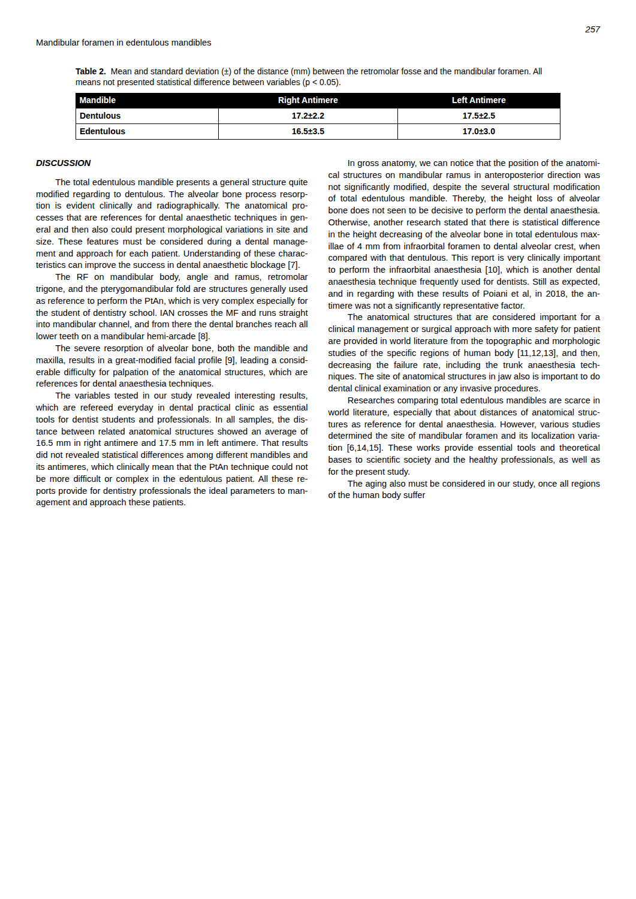257
Mandibular foramen in edentulous mandibles
Table 2. Mean and standard deviation (±) of the distance (mm) between the retromolar fosse and the mandibular foramen. All means not presented statistical difference between variables (p < 0.05).
| Mandible | Right Antimere | Left Antimere |
| --- | --- | --- |
| Dentulous | 17.2±2.2 | 17.5±2.5 |
| Edentulous | 16.5±3.5 | 17.0±3.0 |
DISCUSSION
The total edentulous mandible presents a general structure quite modified regarding to dentulous. The alveolar bone process resorption is evident clinically and radiographically. The anatomical processes that are references for dental anaesthetic techniques in general and then also could present morphological variations in site and size. These features must be considered during a dental management and approach for each patient. Understanding of these characteristics can improve the success in dental anaesthetic blockage [7].
The RF on mandibular body, angle and ramus, retromolar trigone, and the pterygomandibular fold are structures generally used as reference to perform the PtAn, which is very complex especially for the student of dentistry school. IAN crosses the MF and runs straight into mandibular channel, and from there the dental branches reach all lower teeth on a mandibular hemi-arcade [8].
The severe resorption of alveolar bone, both the mandible and maxilla, results in a great-modified facial profile [9], leading a considerable difficulty for palpation of the anatomical structures, which are references for dental anaesthesia techniques.
The variables tested in our study revealed interesting results, which are refereed everyday in dental practical clinic as essential tools for dentist students and professionals. In all samples, the distance between related anatomical structures showed an average of 16.5 mm in right antimere and 17.5 mm in left antimere. That results did not revealed statistical differences among different mandibles and its antimeres, which clinically mean that the PtAn technique could not be more difficult or complex in the edentulous patient. All these reports provide for dentistry professionals the ideal parameters to management and approach these patients.
In gross anatomy, we can notice that the position of the anatomical structures on mandibular ramus in anteroposterior direction was not significantly modified, despite the several structural modification of total edentulous mandible. Thereby, the height loss of alveolar bone does not seen to be decisive to perform the dental anaesthesia. Otherwise, another research stated that there is statistical difference in the height decreasing of the alveolar bone in total edentulous maxillae of 4 mm from infraorbital foramen to dental alveolar crest, when compared with that dentulous. This report is very clinically important to perform the infraorbital anaesthesia [10], which is another dental anaesthesia technique frequently used for dentists. Still as expected, and in regarding with these results of Poiani et al, in 2018, the antimere was not a significantly representative factor.
The anatomical structures that are considered important for a clinical management or surgical approach with more safety for patient are provided in world literature from the topographic and morphologic studies of the specific regions of human body [11,12,13], and then, decreasing the failure rate, including the trunk anaesthesia techniques. The site of anatomical structures in jaw also is important to do dental clinical examination or any invasive procedures.
Researches comparing total edentulous mandibles are scarce in world literature, especially that about distances of anatomical structures as reference for dental anaesthesia. However, various studies determined the site of mandibular foramen and its localization variation [6,14,15]. These works provide essential tools and theoretical bases to scientific society and the healthy professionals, as well as for the present study.
The aging also must be considered in our study, once all regions of the human body suffer